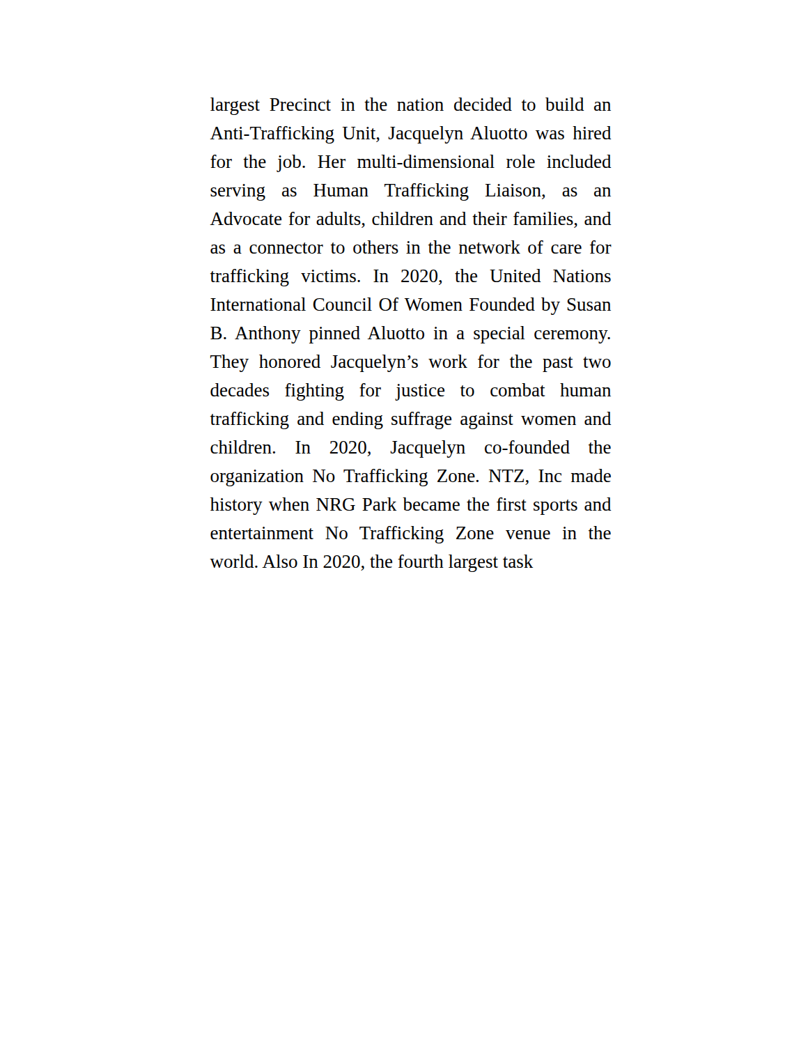largest Precinct in the nation decided to build an Anti-Trafficking Unit, Jacquelyn Aluotto was hired for the job. Her multi-dimensional role included serving as Human Trafficking Liaison, as an Advocate for adults, children and their families, and as a connector to others in the network of care for trafficking victims. In 2020, the United Nations International Council Of Women Founded by Susan B. Anthony pinned Aluotto in a special ceremony. They honored Jacquelyn’s work for the past two decades fighting for justice to combat human trafficking and ending suffrage against women and children. In 2020, Jacquelyn co-founded the organization No Trafficking Zone. NTZ, Inc made history when NRG Park became the first sports and entertainment No Trafficking Zone venue in the world. Also In 2020, the fourth largest task